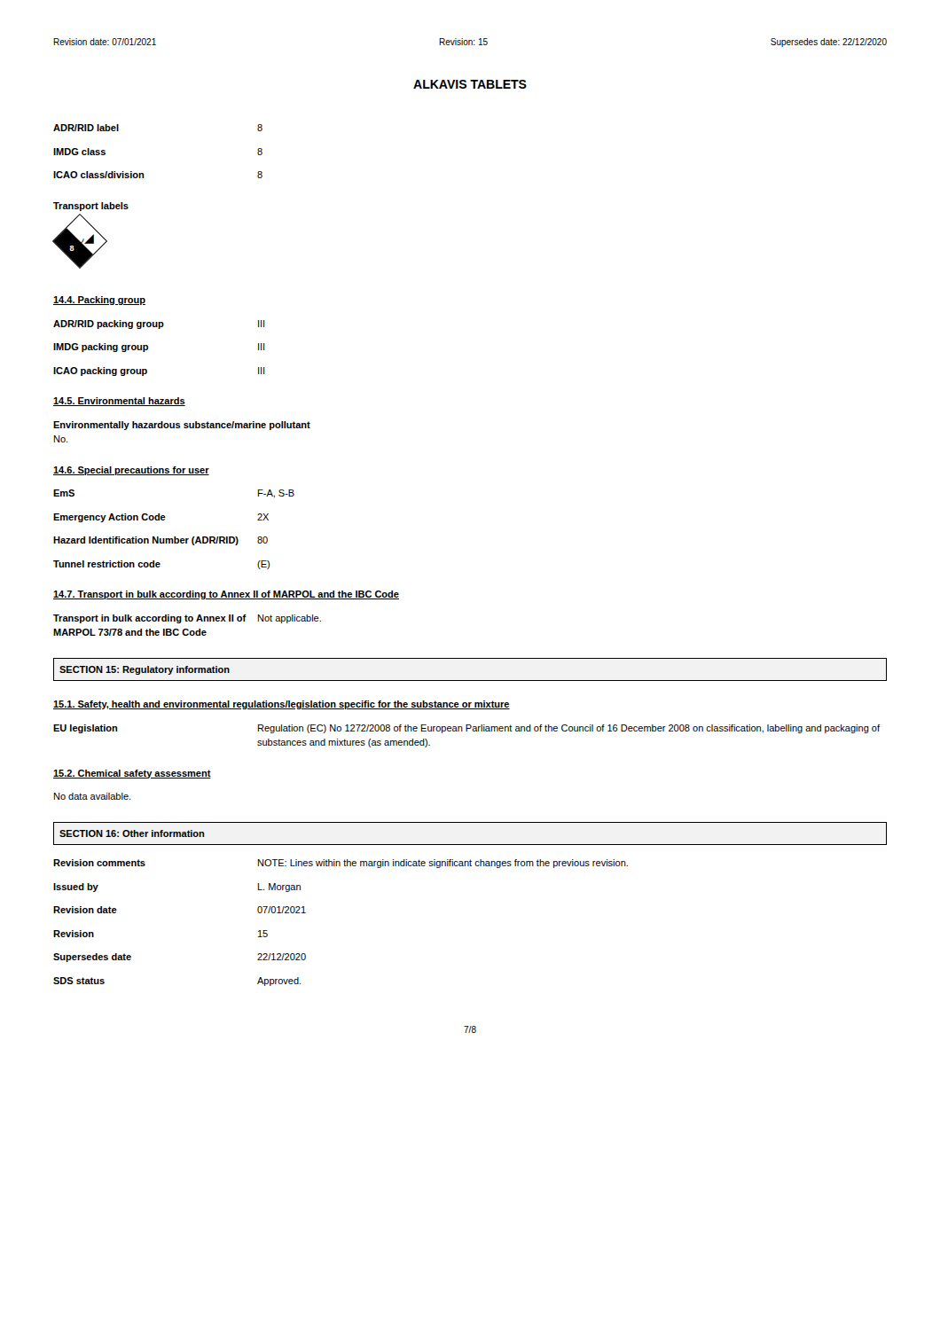Revision date: 07/01/2021 Revision: 15 Supersedes date: 22/12/2020
ALKAVIS TABLETS
ADR/RID label
8
IMDG class
8
ICAO class/division
8
Transport labels
◡◢
8
14.4. Packing group
ADR/RID packing group
III
IMDG packing group
III
ICAO packing group
III
14.5. Environmental hazards
Environmentally hazardous substance/marine pollutant
No.
14.6. Special precautions for user
EmS
F-A, S-B
Emergency Action Code
2X
Hazard Identification Number (ADR/RID)
80
Tunnel restriction code
(E)
14.7. Transport in bulk according to Annex II of MARPOL and the IBC Code
Transport in bulk according to Annex II of MARPOL 73/78 and the IBC Code
Not applicable.
SECTION 15: Regulatory information
15.1. Safety, health and environmental regulations/legislation specific for the substance or mixture
EU legislation
Regulation (EC) No 1272/2008 of the European Parliament and of the Council of 16 December 2008 on classification, labelling and packaging of substances and mixtures (as amended).
15.2. Chemical safety assessment
No data available.
SECTION 16: Other information
Revision comments
NOTE: Lines within the margin indicate significant changes from the previous revision.
Issued by
L. Morgan
Revision date
07/01/2021
Revision
15
Supersedes date
22/12/2020
SDS status
Approved.
7/8